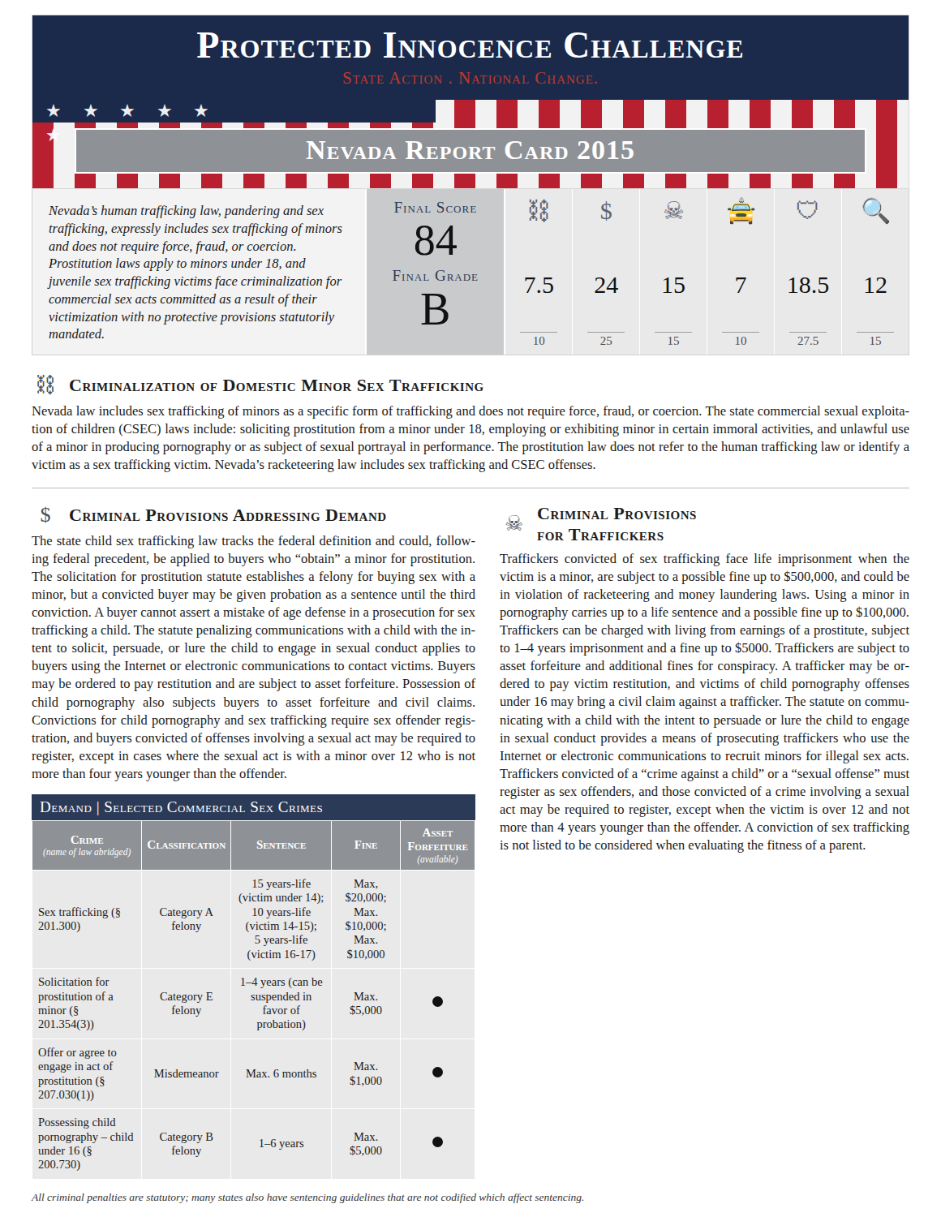Protected Innocence Challenge
State Action . National Change.
Nevada Report Card 2015
Nevada’s human trafficking law, pandering and sex trafficking, expressly includes sex trafficking of minors and does not require force, fraud, or coercion. Prostitution laws apply to minors under 18, and juvenile sex trafficking victims face criminalization for commercial sex acts committed as a result of their victimization with no protective provisions statutorily mandated.
Final Score
84
Final Grade
B
⛓
7.5
10
$
24
25
☠
15
15
🚖
7
10
🛡
18.5
27.5
🔍
12
15
⛓
Criminalization of Domestic Minor Sex Trafficking
Nevada law includes sex trafficking of minors as a specific form of trafficking and does not require force, fraud, or coercion. The state commercial sexual exploitation of children (CSEC) laws include: soliciting prostitution from a minor under 18, employing or exhibiting minor in certain immoral activities, and unlawful use of a minor in producing pornography or as subject of sexual portrayal in performance. The prostitution law does not refer to the human trafficking law or identify a victim as a sex trafficking victim. Nevada’s racketeering law includes sex trafficking and CSEC offenses.
$
Criminal Provisions Addressing Demand
The state child sex trafficking law tracks the federal definition and could, following federal precedent, be applied to buyers who “obtain” a minor for prostitution. The solicitation for prostitution statute establishes a felony for buying sex with a minor, but a convicted buyer may be given probation as a sentence until the third conviction. A buyer cannot assert a mistake of age defense in a prosecution for sex trafficking a child. The statute penalizing communications with a child with the intent to solicit, persuade, or lure the child to engage in sexual conduct applies to buyers using the Internet or electronic communications to contact victims. Buyers may be ordered to pay restitution and are subject to asset forfeiture. Possession of child pornography also subjects buyers to asset forfeiture and civil claims. Convictions for child pornography and sex trafficking require sex offender registration, and buyers convicted of offenses involving a sexual act may be required to register, except in cases where the sexual act is with a minor over 12 who is not more than four years younger than the offender.
Demand | Selected Commercial Sex Crimes
| Crime (name of law abridged) | Classification | Sentence | Fine | Asset Forfeiture (available) |
| --- | --- | --- | --- | --- |
| Sex trafficking (§ 201.300) | Category A felony | 15 years-life (victim under 14); 10 years-life (victim 14-15); 5 years-life (victim 16-17) | Max, $20,000; Max. $10,000; Max. $10,000 | |
| Solicitation for prostitution of a minor (§ 201.354(3)) | Category E felony | 1–4 years (can be suspended in favor of probation) | Max. $5,000 | |
| Offer or agree to engage in act of prostitution (§ 207.030(1)) | Misdemeanor | Max. 6 months | Max. $1,000 | |
| Possessing child pornography – child under 16 (§ 200.730) | Category B felony | 1–6 years | Max. $5,000 | |
☠
Criminal Provisions
for Traffickers
Traffickers convicted of sex trafficking face life imprisonment when the victim is a minor, are subject to a possible fine up to $500,000, and could be in violation of racketeering and money laundering laws. Using a minor in pornography carries up to a life sentence and a possible fine up to $100,000. Traffickers can be charged with living from earnings of a prostitute, subject to 1–4 years imprisonment and a fine up to $5000. Traffickers are subject to asset forfeiture and additional fines for conspiracy. A trafficker may be ordered to pay victim restitution, and victims of child pornography offenses under 16 may bring a civil claim against a trafficker. The statute on communicating with a child with the intent to persuade or lure the child to engage in sexual conduct provides a means of prosecuting traffickers who use the Internet or electronic communications to recruit minors for illegal sex acts. Traffickers convicted of a “crime against a child” or a “sexual offense” must register as sex offenders, and those convicted of a crime involving a sexual act may be required to register, except when the victim is over 12 and not more than 4 years younger than the offender. A conviction of sex trafficking is not listed to be considered when evaluating the fitness of a parent.
All criminal penalties are statutory; many states also have sentencing guidelines that are not codified which affect sentencing.